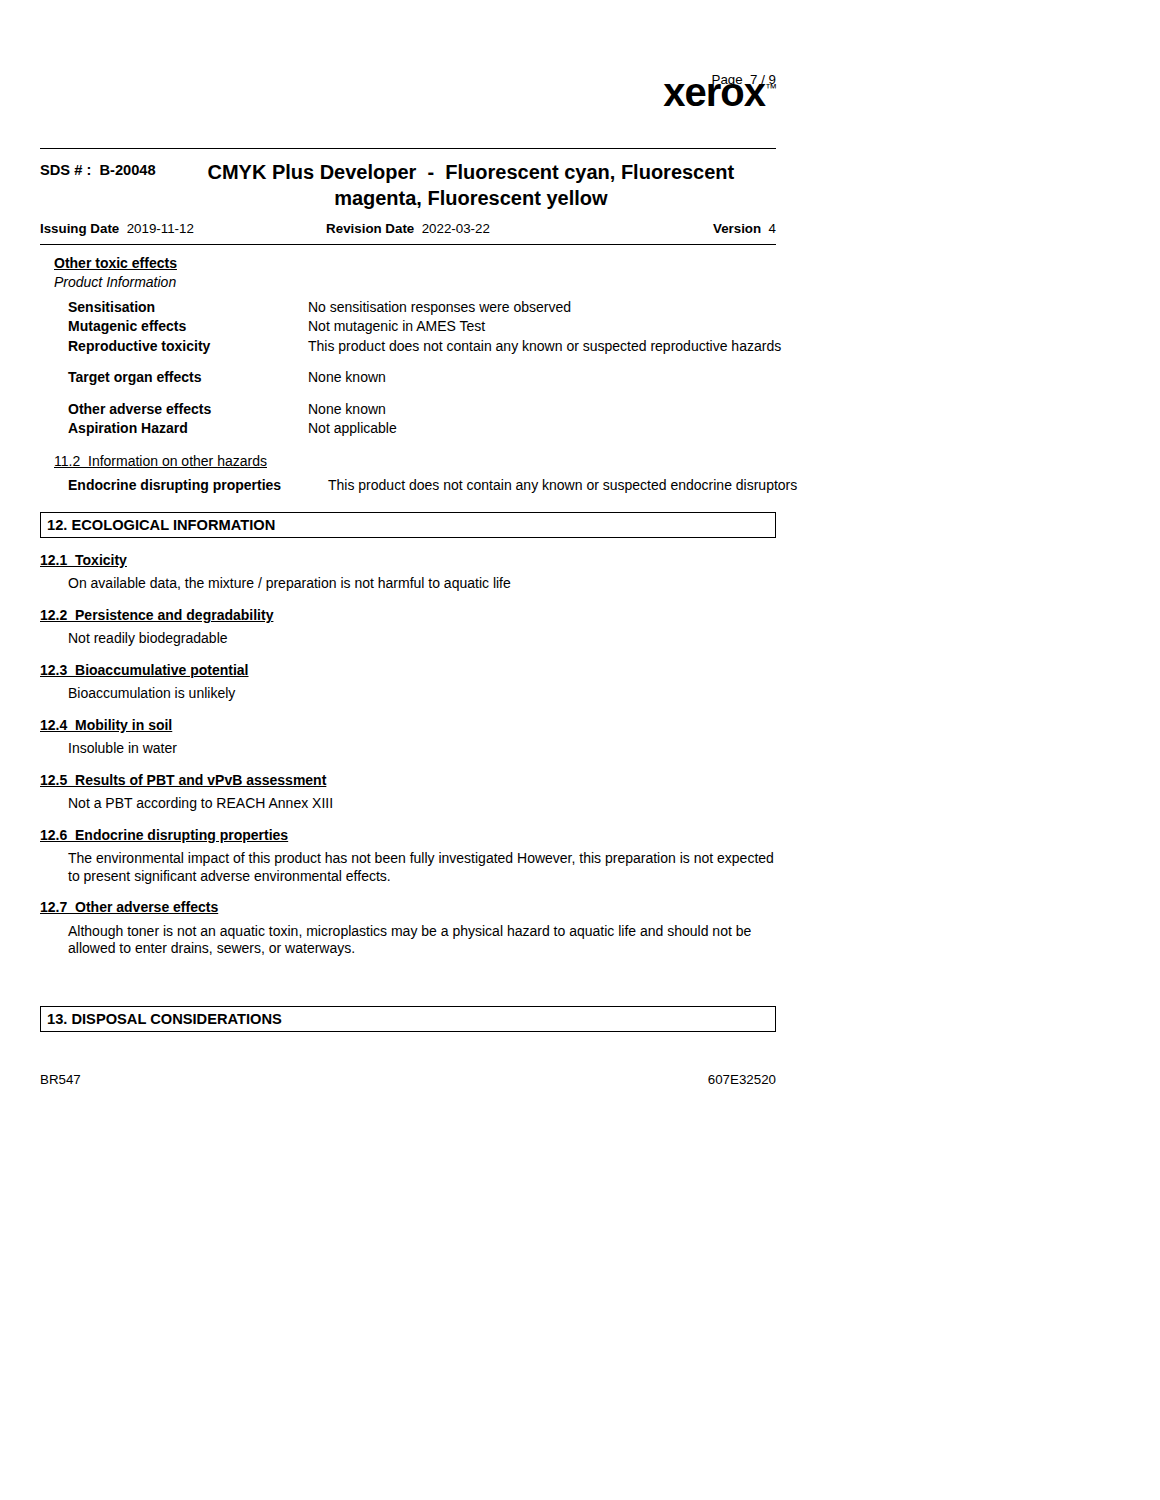xerox™
Page 7 / 9
SDS # : B-20048
CMYK Plus Developer - Fluorescent cyan, Fluorescent magenta, Fluorescent yellow
Issuing Date 2019-11-12
Revision Date 2022-03-22
Version 4
Other toxic effects
Product Information
| Sensitisation | No sensitisation responses were observed |
| Mutagenic effects | Not mutagenic in AMES Test |
| Reproductive toxicity | This product does not contain any known or suspected reproductive hazards |
| Target organ effects | None known |
| Other adverse effects | None known |
| Aspiration Hazard | Not applicable |
11.2 Information on other hazards
| Endocrine disrupting properties | This product does not contain any known or suspected endocrine disruptors |
12. ECOLOGICAL INFORMATION
12.1 Toxicity
On available data, the mixture / preparation is not harmful to aquatic life
12.2 Persistence and degradability
Not readily biodegradable
12.3 Bioaccumulative potential
Bioaccumulation is unlikely
12.4 Mobility in soil
Insoluble in water
12.5 Results of PBT and vPvB assessment
Not a PBT according to REACH Annex XIII
12.6 Endocrine disrupting properties
The environmental impact of this product has not been fully investigated However, this preparation is not expected to present significant adverse environmental effects.
12.7 Other adverse effects
Although toner is not an aquatic toxin, microplastics may be a physical hazard to aquatic life and should not be allowed to enter drains, sewers, or waterways.
13. DISPOSAL CONSIDERATIONS
BR547
607E32520